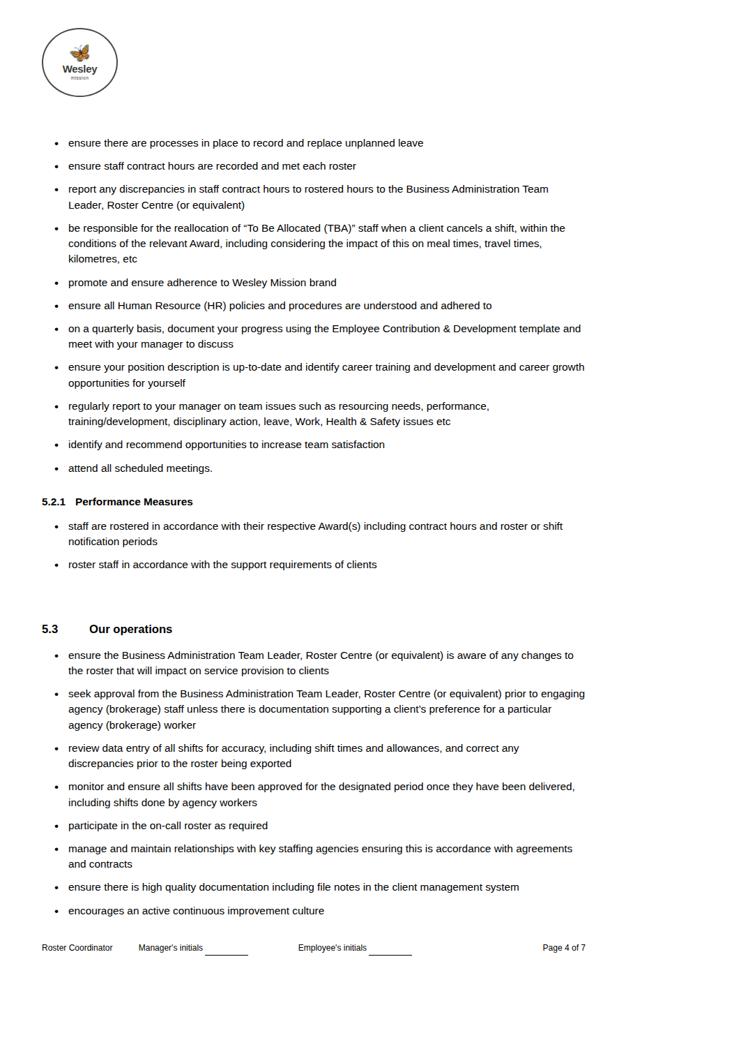🦋
Wesley
mission
ensure there are processes in place to record and replace unplanned leave
ensure staff contract hours are recorded and met each roster
report any discrepancies in staff contract hours to rostered hours to the Business Administration Team Leader, Roster Centre (or equivalent)
be responsible for the reallocation of “To Be Allocated (TBA)” staff when a client cancels a shift, within the conditions of the relevant Award, including considering the impact of this on meal times, travel times, kilometres, etc
promote and ensure adherence to Wesley Mission brand
ensure all Human Resource (HR) policies and procedures are understood and adhered to
on a quarterly basis, document your progress using the Employee Contribution & Development template and meet with your manager to discuss
ensure your position description is up-to-date and identify career training and development and career growth opportunities for yourself
regularly report to your manager on team issues such as resourcing needs, performance, training/development, disciplinary action, leave, Work, Health & Safety issues etc
identify and recommend opportunities to increase team satisfaction
attend all scheduled meetings.
5.2.1 Performance Measures
staff are rostered in accordance with their respective Award(s) including contract hours and roster or shift notification periods
roster staff in accordance with the support requirements of clients
5.3 Our operations
ensure the Business Administration Team Leader, Roster Centre (or equivalent) is aware of any changes to the roster that will impact on service provision to clients
seek approval from the Business Administration Team Leader, Roster Centre (or equivalent) prior to engaging agency (brokerage) staff unless there is documentation supporting a client’s preference for a particular agency (brokerage) worker
review data entry of all shifts for accuracy, including shift times and allowances, and correct any discrepancies prior to the roster being exported
monitor and ensure all shifts have been approved for the designated period once they have been delivered, including shifts done by agency workers
participate in the on-call roster as required
manage and maintain relationships with key staffing agencies ensuring this is accordance with agreements and contracts
ensure there is high quality documentation including file notes in the client management system
encourages an active continuous improvement culture
Roster Coordinator Manager's initials Employee's initials
Page 4 of 7